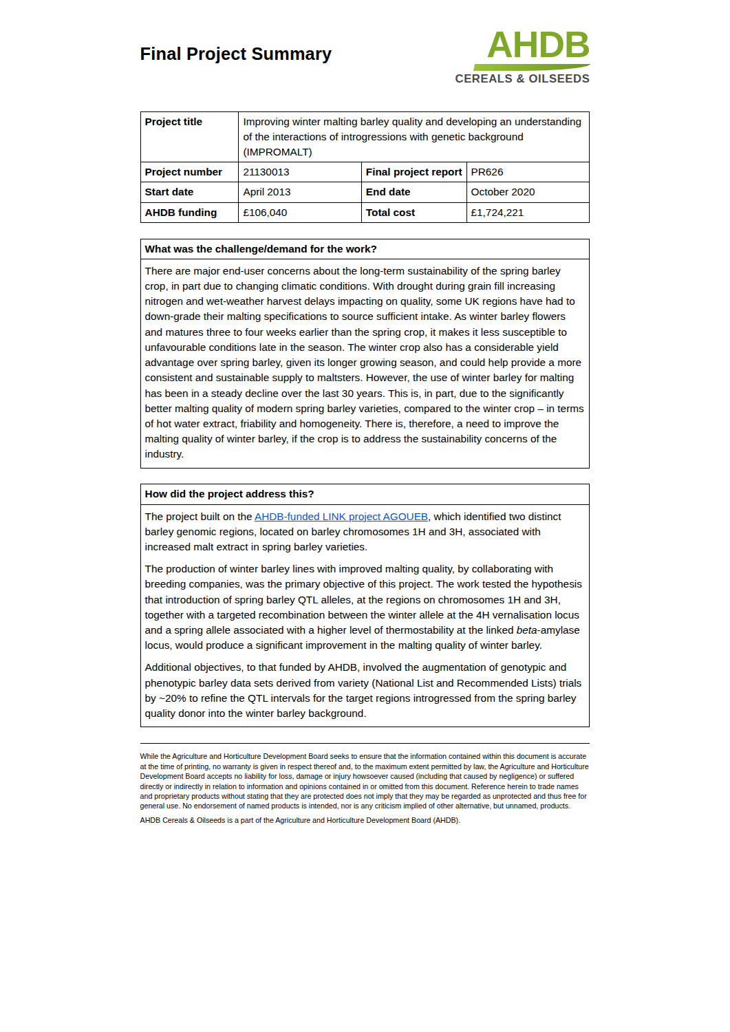Final Project Summary
AHDB CEREALS & OILSEEDS
| Project title | Improving winter malting barley quality and developing an understanding of the interactions of introgressions with genetic background (IMPROMALT) |
| Project number | 21130013 | Final project report | PR626 |
| Start date | April 2013 | End date | October 2020 |
| AHDB funding | £106,040 | Total cost | £1,724,221 |
| What was the challenge/demand for the work? |
| --- |
| There are major end-user concerns about the long-term sustainability of the spring barley crop, in part due to changing climatic conditions. With drought during grain fill increasing nitrogen and wet-weather harvest delays impacting on quality, some UK regions have had to down-grade their malting specifications to source sufficient intake. As winter barley flowers and matures three to four weeks earlier than the spring crop, it makes it less susceptible to unfavourable conditions late in the season. The winter crop also has a considerable yield advantage over spring barley, given its longer growing season, and could help provide a more consistent and sustainable supply to maltsters. However, the use of winter barley for malting has been in a steady decline over the last 30 years. This is, in part, due to the significantly better malting quality of modern spring barley varieties, compared to the winter crop – in terms of hot water extract, friability and homogeneity. There is, therefore, a need to improve the malting quality of winter barley, if the crop is to address the sustainability concerns of the industry. |
| How did the project address this? |
| --- |
| The project built on the AHDB-funded LINK project AGOUEB , which identified two distinct barley genomic regions, located on barley chromosomes 1H and 3H, associated with increased malt extract in spring barley varieties. The production of winter barley lines with improved malting quality, by collaborating with breeding companies, was the primary objective of this project. The work tested the hypothesis that introduction of spring barley QTL alleles, at the regions on chromosomes 1H and 3H, together with a targeted recombination between the winter allele at the 4H vernalisation locus and a spring allele associated with a higher level of thermostability at the linked beta -amylase locus, would produce a significant improvement in the malting quality of winter barley. Additional objectives, to that funded by AHDB, involved the augmentation of genotypic and phenotypic barley data sets derived from variety (National List and Recommended Lists) trials by ~20% to refine the QTL intervals for the target regions introgressed from the spring barley quality donor into the winter barley background. |
While the Agriculture and Horticulture Development Board seeks to ensure that the information contained within this document is accurate at the time of printing, no warranty is given in respect thereof and, to the maximum extent permitted by law, the Agriculture and Horticulture Development Board accepts no liability for loss, damage or injury howsoever caused (including that caused by negligence) or suffered directly or indirectly in relation to information and opinions contained in or omitted from this document. Reference herein to trade names and proprietary products without stating that they are protected does not imply that they may be regarded as unprotected and thus free for general use. No endorsement of named products is intended, nor is any criticism implied of other alternative, but unnamed, products.
AHDB Cereals & Oilseeds is a part of the Agriculture and Horticulture Development Board (AHDB).